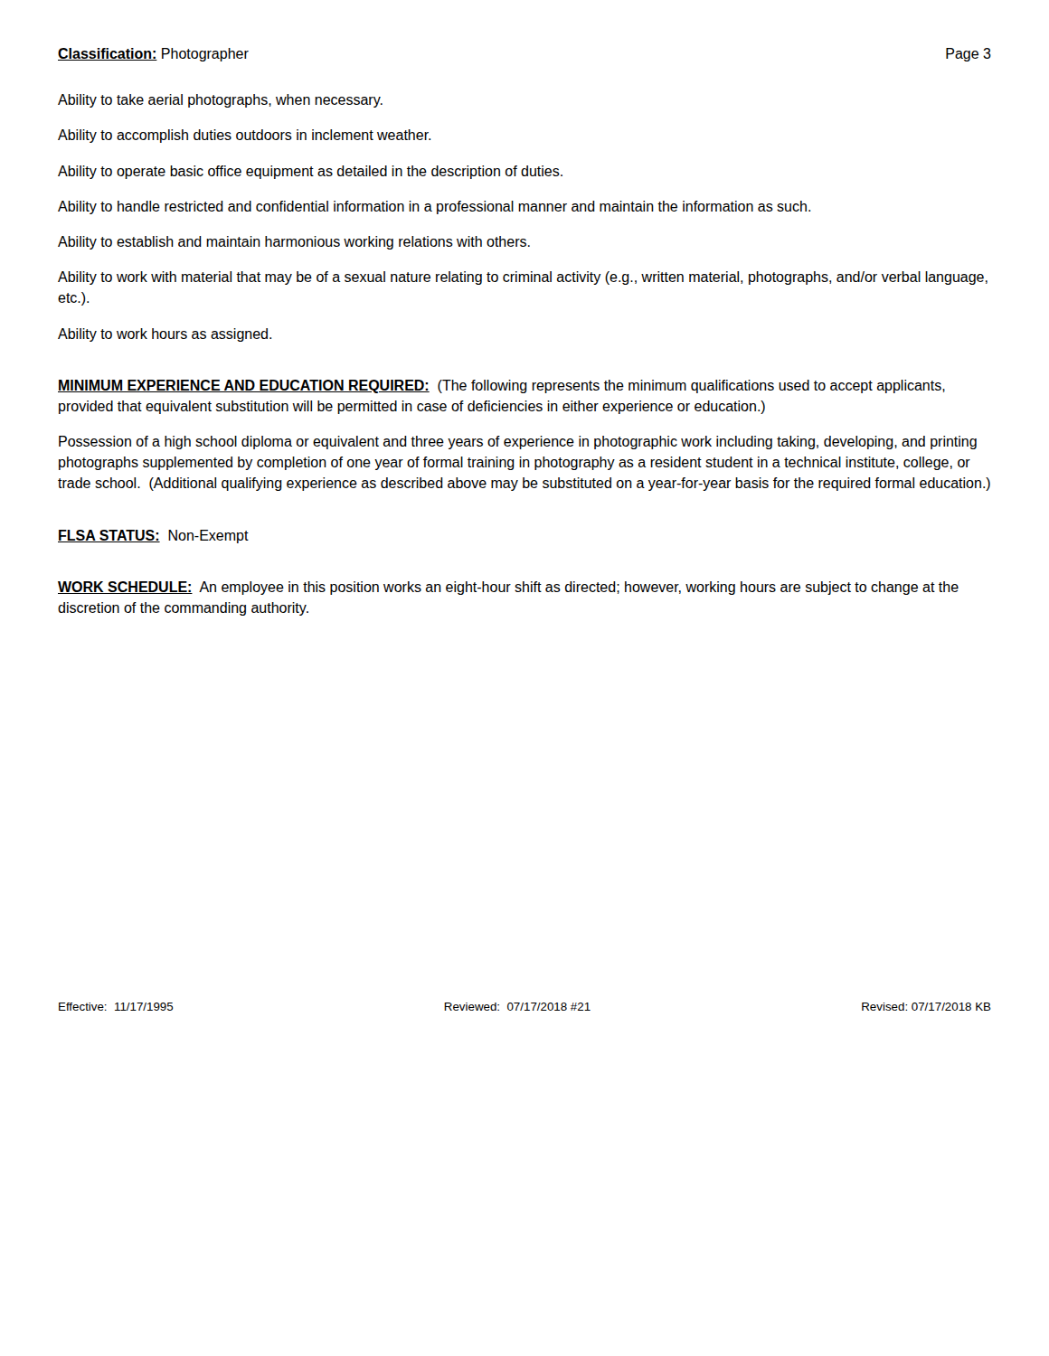Classification: Photographer
Page 3
Ability to take aerial photographs, when necessary.
Ability to accomplish duties outdoors in inclement weather.
Ability to operate basic office equipment as detailed in the description of duties.
Ability to handle restricted and confidential information in a professional manner and maintain the information as such.
Ability to establish and maintain harmonious working relations with others.
Ability to work with material that may be of a sexual nature relating to criminal activity (e.g., written material, photographs, and/or verbal language, etc.).
Ability to work hours as assigned.
MINIMUM EXPERIENCE AND EDUCATION REQUIRED: (The following represents the minimum qualifications used to accept applicants, provided that equivalent substitution will be permitted in case of deficiencies in either experience or education.)
Possession of a high school diploma or equivalent and three years of experience in photographic work including taking, developing, and printing photographs supplemented by completion of one year of formal training in photography as a resident student in a technical institute, college, or trade school. (Additional qualifying experience as described above may be substituted on a year-for-year basis for the required formal education.)
FLSA STATUS: Non-Exempt
WORK SCHEDULE: An employee in this position works an eight-hour shift as directed; however, working hours are subject to change at the discretion of the commanding authority.
Effective: 11/17/1995 Reviewed: 07/17/2018 #21 Revised: 07/17/2018 KB